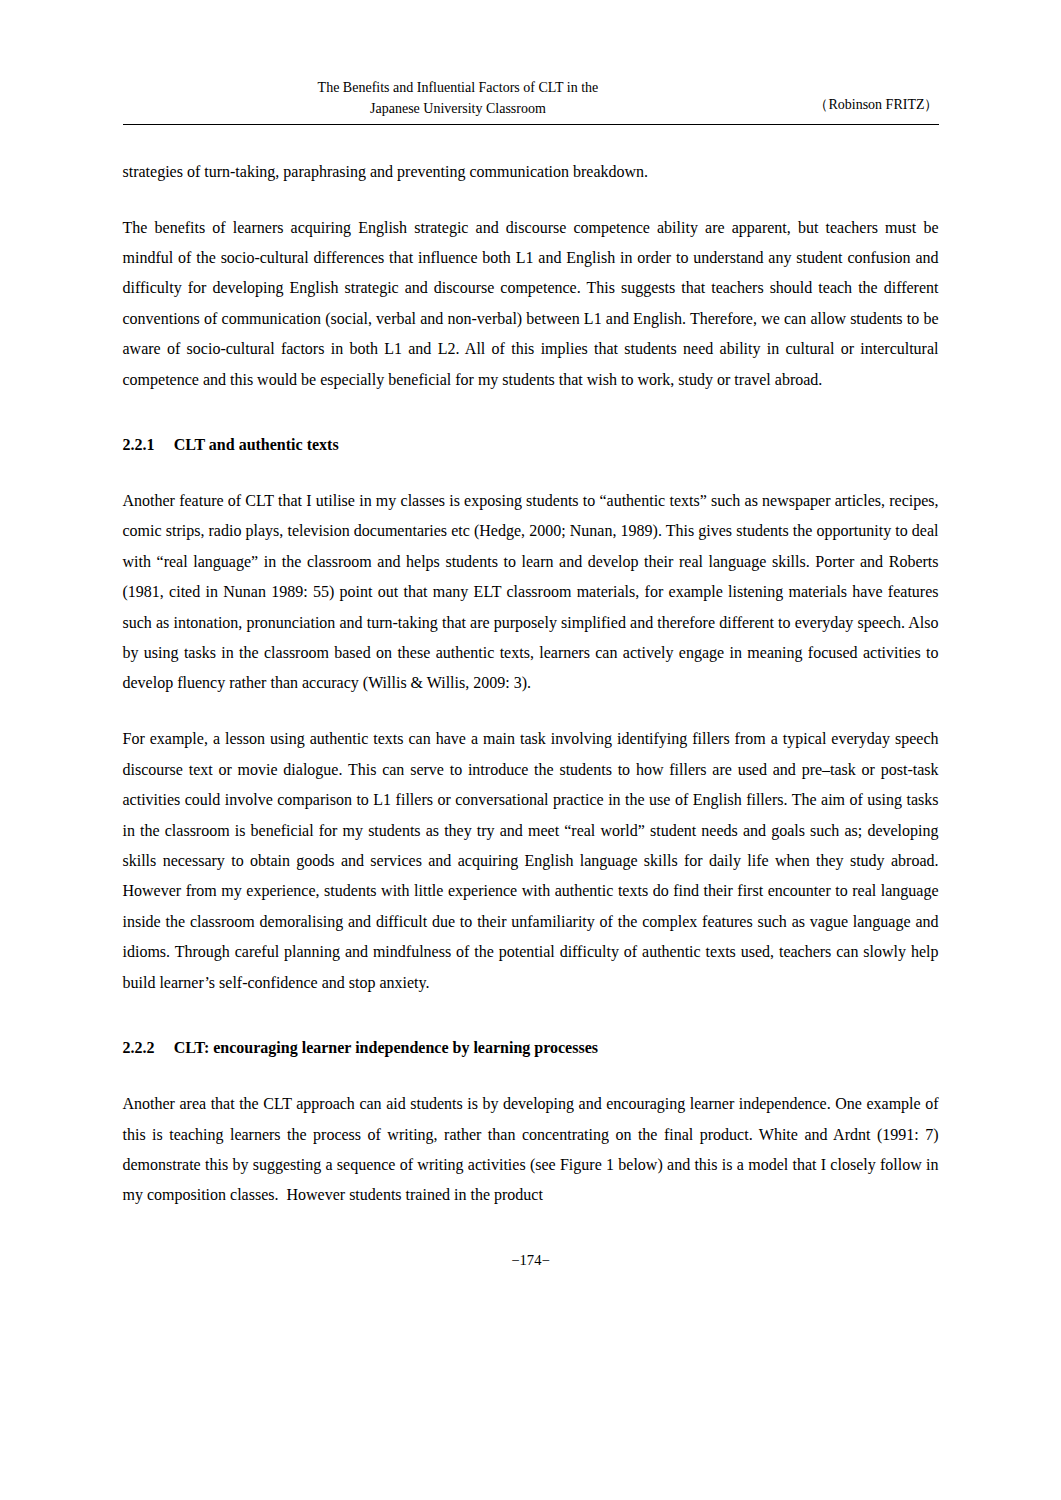The Benefits and Influential Factors of CLT in the
Japanese University Classroom
（Robinson FRITZ）
strategies of turn-taking, paraphrasing and preventing communication breakdown.
The benefits of learners acquiring English strategic and discourse competence ability are apparent, but teachers must be mindful of the socio-cultural differences that influence both L1 and English in order to understand any student confusion and difficulty for developing English strategic and discourse competence. This suggests that teachers should teach the different conventions of communication (social, verbal and non-verbal) between L1 and English. Therefore, we can allow students to be aware of socio-cultural factors in both L1 and L2. All of this implies that students need ability in cultural or intercultural competence and this would be especially beneficial for my students that wish to work, study or travel abroad.
2.2.1 CLT and authentic texts
Another feature of CLT that I utilise in my classes is exposing students to “authentic texts” such as newspaper articles, recipes, comic strips, radio plays, television documentaries etc (Hedge, 2000; Nunan, 1989). This gives students the opportunity to deal with “real language” in the classroom and helps students to learn and develop their real language skills. Porter and Roberts (1981, cited in Nunan 1989: 55) point out that many ELT classroom materials, for example listening materials have features such as intonation, pronunciation and turn-taking that are purposely simplified and therefore different to everyday speech. Also by using tasks in the classroom based on these authentic texts, learners can actively engage in meaning focused activities to develop fluency rather than accuracy (Willis & Willis, 2009: 3).
For example, a lesson using authentic texts can have a main task involving identifying fillers from a typical everyday speech discourse text or movie dialogue. This can serve to introduce the students to how fillers are used and pre–task or post-task activities could involve comparison to L1 fillers or conversational practice in the use of English fillers. The aim of using tasks in the classroom is beneficial for my students as they try and meet “real world” student needs and goals such as; developing skills necessary to obtain goods and services and acquiring English language skills for daily life when they study abroad. However from my experience, students with little experience with authentic texts do find their first encounter to real language inside the classroom demoralising and difficult due to their unfamiliarity of the complex features such as vague language and idioms. Through careful planning and mindfulness of the potential difficulty of authentic texts used, teachers can slowly help build learner’s self-confidence and stop anxiety.
2.2.2 CLT: encouraging learner independence by learning processes
Another area that the CLT approach can aid students is by developing and encouraging learner independence. One example of this is teaching learners the process of writing, rather than concentrating on the final product. White and Ardnt (1991: 7) demonstrate this by suggesting a sequence of writing activities (see Figure 1 below) and this is a model that I closely follow in my composition classes. However students trained in the product
−174−